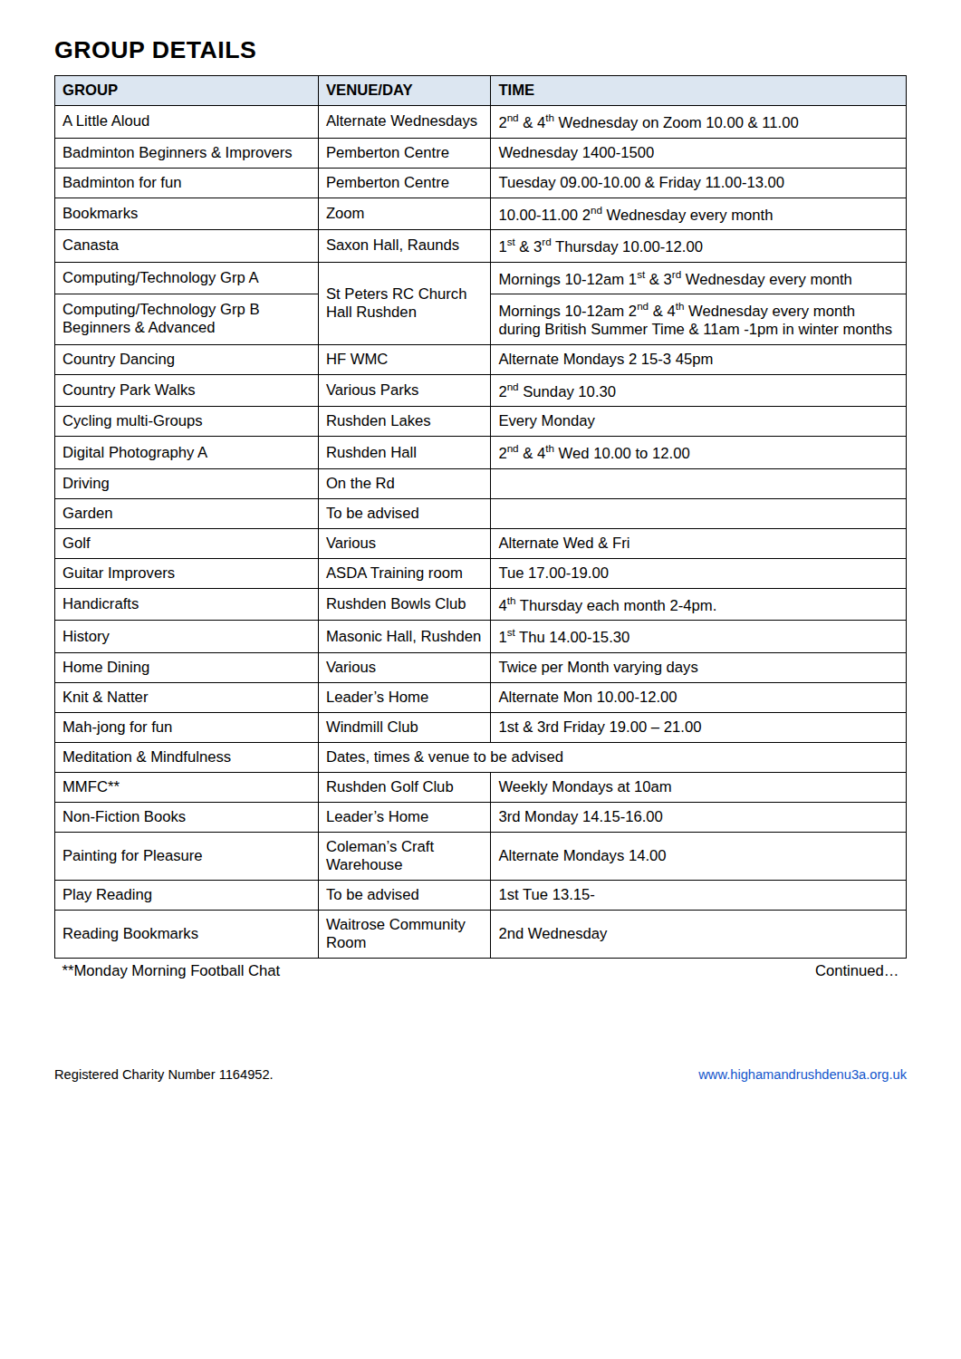GROUP DETAILS
| GROUP | VENUE/DAY | TIME |
| --- | --- | --- |
| A Little Aloud | Alternate Wednesdays | 2 nd & 4 th Wednesday on Zoom 10.00 & 11.00 |
| Badminton Beginners & Improvers | Pemberton Centre | Wednesday 1400-1500 |
| Badminton for fun | Pemberton Centre | Tuesday 09.00-10.00 & Friday 11.00-13.00 |
| Bookmarks | Zoom | 10.00-11.00 2 nd Wednesday every month |
| Canasta | Saxon Hall, Raunds | 1 st & 3 rd Thursday 10.00-12.00 |
| Computing/Technology Grp A | St Peters RC Church Hall Rushden | Mornings 10-12am 1 st & 3 rd Wednesday every month |
| Computing/Technology Grp B Beginners & Advanced | Mornings 10-12am 2 nd & 4 th Wednesday every month during British Summer Time & 11am -1pm in winter months |
| Country Dancing | HF WMC | Alternate Mondays 2 15-3 45pm |
| Country Park Walks | Various Parks | 2 nd Sunday 10.30 |
| Cycling multi-Groups | Rushden Lakes | Every Monday |
| Digital Photography A | Rushden Hall | 2 nd & 4 th Wed 10.00 to 12.00 |
| Driving | On the Rd | |
| Garden | To be advised | |
| Golf | Various | Alternate Wed & Fri |
| Guitar Improvers | ASDA Training room | Tue 17.00-19.00 |
| Handicrafts | Rushden Bowls Club | 4 th Thursday each month 2-4pm. |
| History | Masonic Hall, Rushden | 1 st Thu 14.00-15.30 |
| Home Dining | Various | Twice per Month varying days |
| Knit & Natter | Leader’s Home | Alternate Mon 10.00-12.00 |
| Mah-jong for fun | Windmill Club | 1st & 3rd Friday 19.00 – 21.00 |
| Meditation & Mindfulness | Dates, times & venue to be advised |
| MMFC** | Rushden Golf Club | Weekly Mondays at 10am |
| Non-Fiction Books | Leader’s Home | 3rd Monday 14.15-16.00 |
| Painting for Pleasure | Coleman’s Craft Warehouse | Alternate Mondays 14.00 |
| Play Reading | To be advised | 1st Tue 13.15- |
| Reading Bookmarks | Waitrose Community Room | 2nd Wednesday |
| **Monday Morning Football Chat | Continued… |
Registered Charity Number 1164952. www.highamandrushdenu3a.org.uk